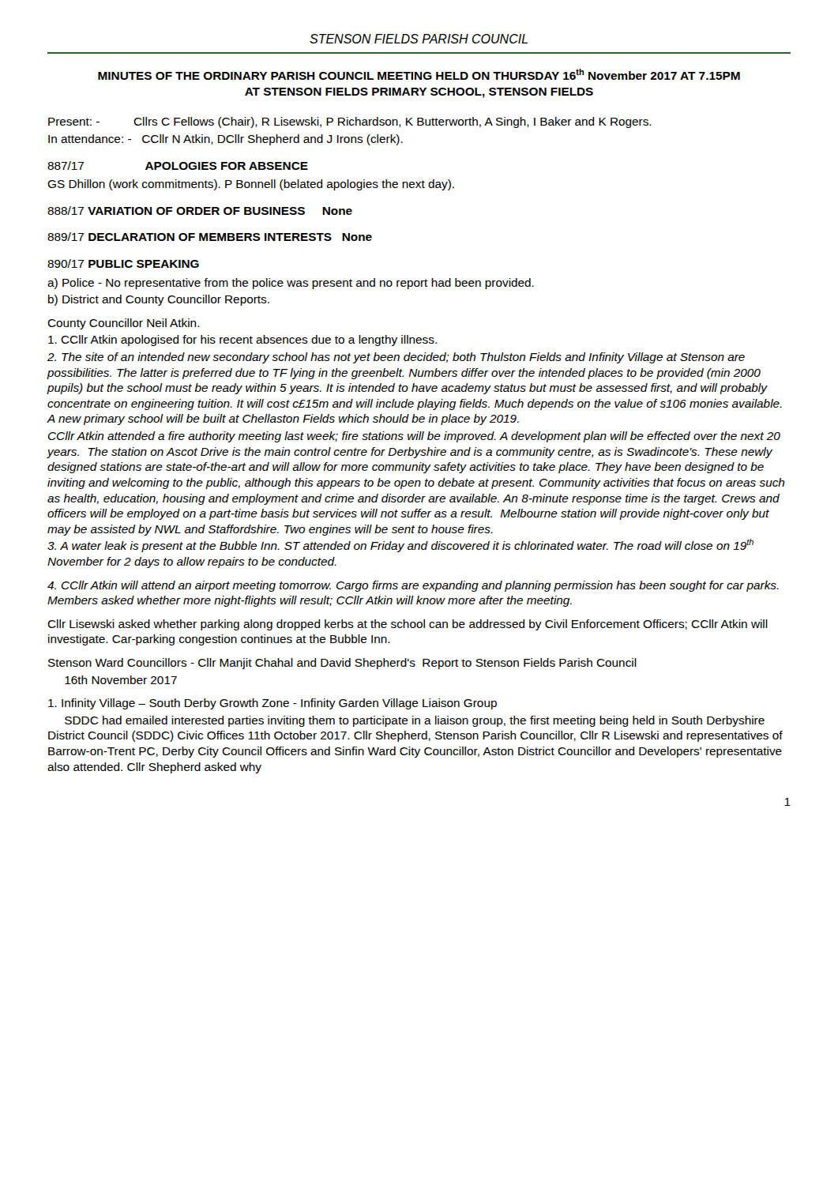STENSON FIELDS PARISH COUNCIL
MINUTES OF THE ORDINARY PARISH COUNCIL MEETING HELD ON THURSDAY 16th November 2017 AT 7.15PM AT STENSON FIELDS PRIMARY SCHOOL, STENSON FIELDS
Present: - Cllrs C Fellows (Chair), R Lisewski, P Richardson, K Butterworth, A Singh, I Baker and K Rogers.
In attendance: - CCllr N Atkin, DCllr Shepherd and J Irons (clerk).
887/17 APOLOGIES FOR ABSENCE
GS Dhillon (work commitments). P Bonnell (belated apologies the next day).
888/17 VARIATION OF ORDER OF BUSINESS None
889/17 DECLARATION OF MEMBERS INTERESTS None
890/17 PUBLIC SPEAKING
a) Police - No representative from the police was present and no report had been provided.
b) District and County Councillor Reports.
County Councillor Neil Atkin.
1. CCllr Atkin apologised for his recent absences due to a lengthy illness.
2. The site of an intended new secondary school has not yet been decided; both Thulston Fields and Infinity Village at Stenson are possibilities. The latter is preferred due to TF lying in the greenbelt. Numbers differ over the intended places to be provided (min 2000 pupils) but the school must be ready within 5 years. It is intended to have academy status but must be assessed first, and will probably concentrate on engineering tuition. It will cost c£15m and will include playing fields. Much depends on the value of s106 monies available. A new primary school will be built at Chellaston Fields which should be in place by 2019.
CCllr Atkin attended a fire authority meeting last week; fire stations will be improved. A development plan will be effected over the next 20 years. The station on Ascot Drive is the main control centre for Derbyshire and is a community centre, as is Swadincote's. These newly designed stations are state-of-the-art and will allow for more community safety activities to take place. They have been designed to be inviting and welcoming to the public, although this appears to be open to debate at present. Community activities that focus on areas such as health, education, housing and employment and crime and disorder are available. An 8-minute response time is the target. Crews and officers will be employed on a part-time basis but services will not suffer as a result. Melbourne station will provide night-cover only but may be assisted by NWL and Staffordshire. Two engines will be sent to house fires.
3. A water leak is present at the Bubble Inn. ST attended on Friday and discovered it is chlorinated water. The road will close on 19th November for 2 days to allow repairs to be conducted.
4. CCllr Atkin will attend an airport meeting tomorrow. Cargo firms are expanding and planning permission has been sought for car parks. Members asked whether more night-flights will result; CCllr Atkin will know more after the meeting.
Cllr Lisewski asked whether parking along dropped kerbs at the school can be addressed by Civil Enforcement Officers; CCllr Atkin will investigate. Car-parking congestion continues at the Bubble Inn.
Stenson Ward Councillors - Cllr Manjit Chahal and David Shepherd's Report to Stenson Fields Parish Council
16th November 2017
1. Infinity Village – South Derby Growth Zone - Infinity Garden Village Liaison Group
SDDC had emailed interested parties inviting them to participate in a liaison group, the first meeting being held in South Derbyshire District Council (SDDC) Civic Offices 11th October 2017. Cllr Shepherd, Stenson Parish Councillor, Cllr R Lisewski and representatives of Barrow-on-Trent PC, Derby City Council Officers and Sinfin Ward City Councillor, Aston District Councillor and Developers' representative also attended. Cllr Shepherd asked why
1